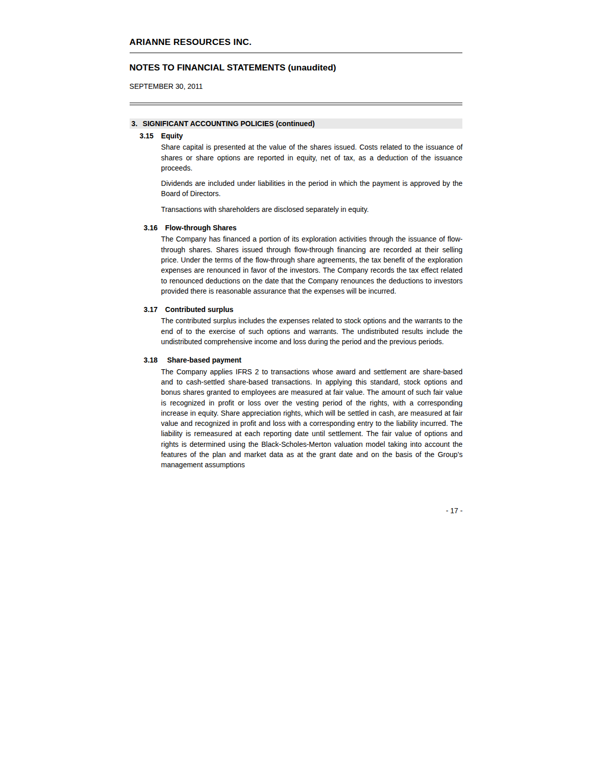ARIANNE RESOURCES INC.
NOTES TO FINANCIAL STATEMENTS (unaudited)
SEPTEMBER 30, 2011
3. SIGNIFICANT ACCOUNTING POLICIES (continued)
3.15 Equity
Share capital is presented at the value of the shares issued. Costs related to the issuance of shares or share options are reported in equity, net of tax, as a deduction of the issuance proceeds.
Dividends are included under liabilities in the period in which the payment is approved by the Board of Directors.
Transactions with shareholders are disclosed separately in equity.
3.16 Flow-through Shares
The Company has financed a portion of its exploration activities through the issuance of flow-through shares. Shares issued through flow-through financing are recorded at their selling price. Under the terms of the flow-through share agreements, the tax benefit of the exploration expenses are renounced in favor of the investors. The Company records the tax effect related to renounced deductions on the date that the Company renounces the deductions to investors provided there is reasonable assurance that the expenses will be incurred.
3.17 Contributed surplus
The contributed surplus includes the expenses related to stock options and the warrants to the end of to the exercise of such options and warrants. The undistributed results include the undistributed comprehensive income and loss during the period and the previous periods.
3.18 Share-based payment
The Company applies IFRS 2 to transactions whose award and settlement are share-based and to cash-settled share-based transactions. In applying this standard, stock options and bonus shares granted to employees are measured at fair value. The amount of such fair value is recognized in profit or loss over the vesting period of the rights, with a corresponding increase in equity. Share appreciation rights, which will be settled in cash, are measured at fair value and recognized in profit and loss with a corresponding entry to the liability incurred. The liability is remeasured at each reporting date until settlement. The fair value of options and rights is determined using the Black-Scholes-Merton valuation model taking into account the features of the plan and market data as at the grant date and on the basis of the Group’s management assumptions
- 17 -